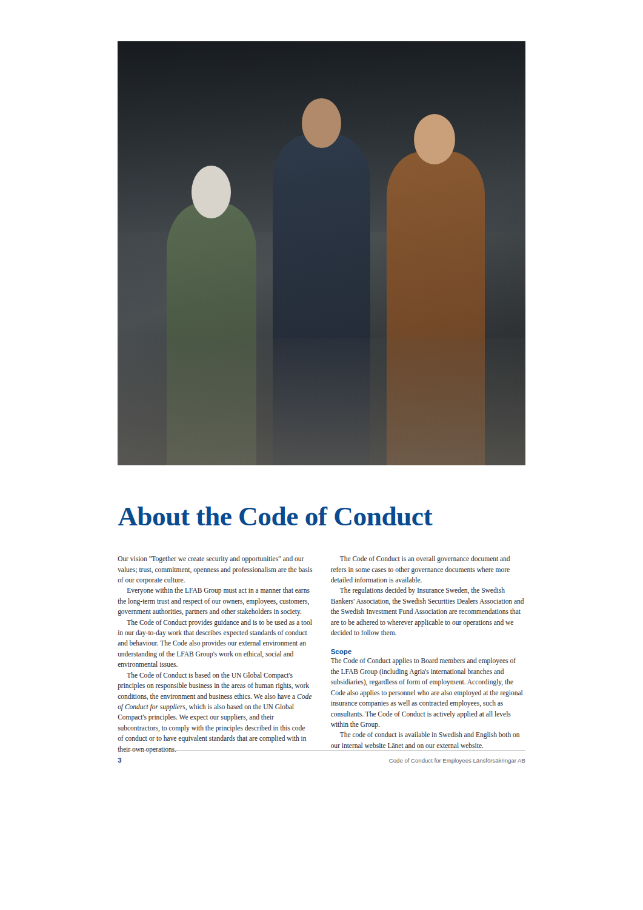About the Code of Conduct
Our vision "Together we create security and opportunities" and our values; trust, commitment, openness and professionalism are the basis of our corporate culture.
Everyone within the LFAB Group must act in a manner that earns the long-term trust and respect of our owners, employees, customers, government authorities, partners and other stakeholders in society.
The Code of Conduct provides guidance and is to be used as a tool in our day-to-day work that describes expected standards of conduct and behaviour. The Code also provides our external environment an understanding of the LFAB Group's work on ethical, social and environmental issues.
The Code of Conduct is based on the UN Global Compact's principles on responsible business in the areas of human rights, work conditions, the environment and business ethics. We also have a Code of Conduct for suppliers, which is also based on the UN Global Compact's principles. We expect our suppliers, and their subcontractors, to comply with the principles described in this code of conduct or to have equivalent standards that are complied with in their own operations.
The Code of Conduct is an overall governance document and refers in some cases to other governance documents where more detailed information is available.
The regulations decided by Insurance Sweden, the Swedish Bankers' Association, the Swedish Securities Dealers Association and the Swedish Investment Fund Association are recommendations that are to be adhered to wherever applicable to our operations and we decided to follow them.
Scope
The Code of Conduct applies to Board members and employees of the LFAB Group (including Agria's international branches and subsidiaries), regardless of form of employment. Accordingly, the Code also applies to personnel who are also employed at the regional insurance companies as well as contracted employees, such as consultants. The Code of Conduct is actively applied at all levels within the Group.
The code of conduct is available in Swedish and English both on our internal website Länet and on our external website.
3 Code of Conduct for Employees Länsförsäkringar AB